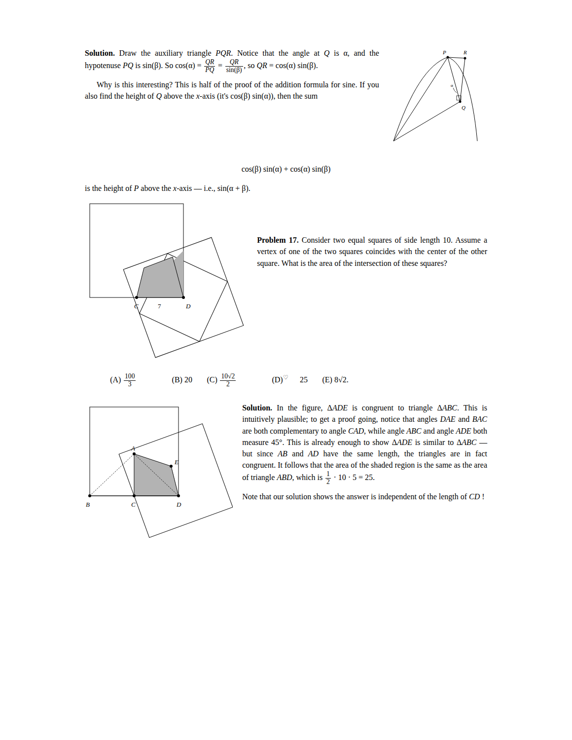Solution. Draw the auxiliary triangle PQR. Notice that the angle at Q is α, and the hypotenuse PQ is sin(β). So cos(α) = QR PQ = QR sin(β), so QR = cos(α) sin(β).
Why is this interesting? This is half of the proof of the addition formula for sine. If you also find the height of Q above the x-axis (it's cos(β) sin(α)), then the sum
P R Q α
cos(β) sin(α) + cos(α) sin(β)
is the height of P above the x-axis — i.e., sin(α + β).
C 7 D
Problem 17. Consider two equal squares of side length 10. Assume a vertex of one of the two squares coincides with the center of the other square. What is the area of the intersection of these squares?
(A) 1003 (B) 20 (C) 10√22 (D)♡ 25 (E) 8√2.
B C D A E
Solution. In the figure, ΔADE is congruent to triangle ΔABC. This is intuitively plausible; to get a proof going, notice that angles DAE and BAC are both complementary to angle CAD, while angle ABC and angle ADE both measure 45°. This is already enough to show ΔADE is similar to ΔABC — but since AB and AD have the same length, the triangles are in fact congruent. It follows that the area of the shaded region is the same as the area of triangle ABD, which is 12 · 10 · 5 = 25.
Note that our solution shows the answer is independent of the length of CD !